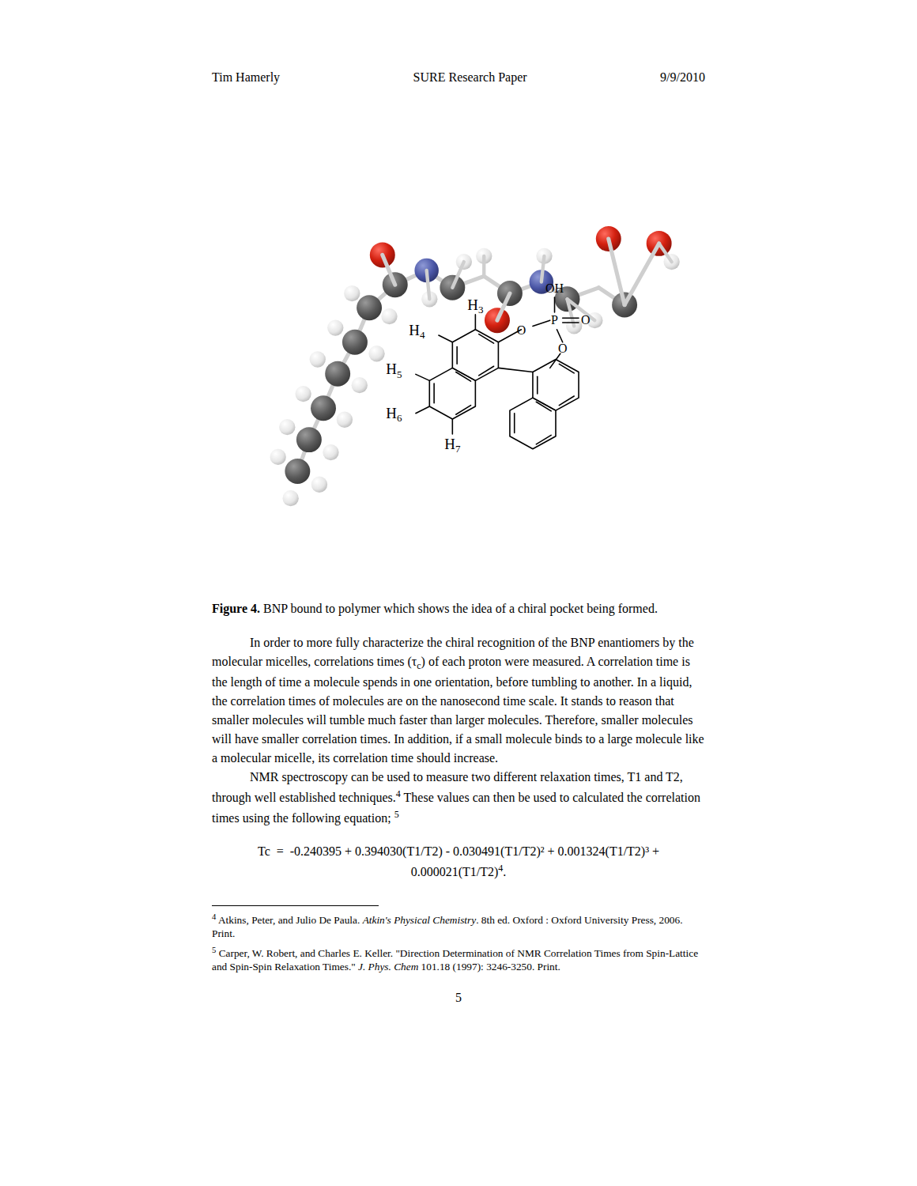Tim Hamerly SURE Research Paper 9/9/2010
O P OH O O H3 H4 H5 H6 H7
Figure 4. BNP bound to polymer which shows the idea of a chiral pocket being formed.
In order to more fully characterize the chiral recognition of the BNP enantiomers by the molecular micelles, correlations times (τc) of each proton were measured. A correlation time is the length of time a molecule spends in one orientation, before tumbling to another. In a liquid, the correlation times of molecules are on the nanosecond time scale. It stands to reason that smaller molecules will tumble much faster than larger molecules. Therefore, smaller molecules will have smaller correlation times. In addition, if a small molecule binds to a large molecule like a molecular micelle, its correlation time should increase.
NMR spectroscopy can be used to measure two different relaxation times, T1 and T2, through well established techniques.4 These values can then be used to calculated the correlation times using the following equation; 5
Tc = -0.240395 + 0.394030(T1/T2) - 0.030491(T1/T2)² + 0.001324(T1/T2)³ +
0.000021(T1/T2)4.
4 Atkins, Peter, and Julio De Paula. Atkin's Physical Chemistry. 8th ed. Oxford : Oxford University Press, 2006. Print.
5 Carper, W. Robert, and Charles E. Keller. "Direction Determination of NMR Correlation Times from Spin-Lattice and Spin-Spin Relaxation Times." J. Phys. Chem 101.18 (1997): 3246-3250. Print.
5